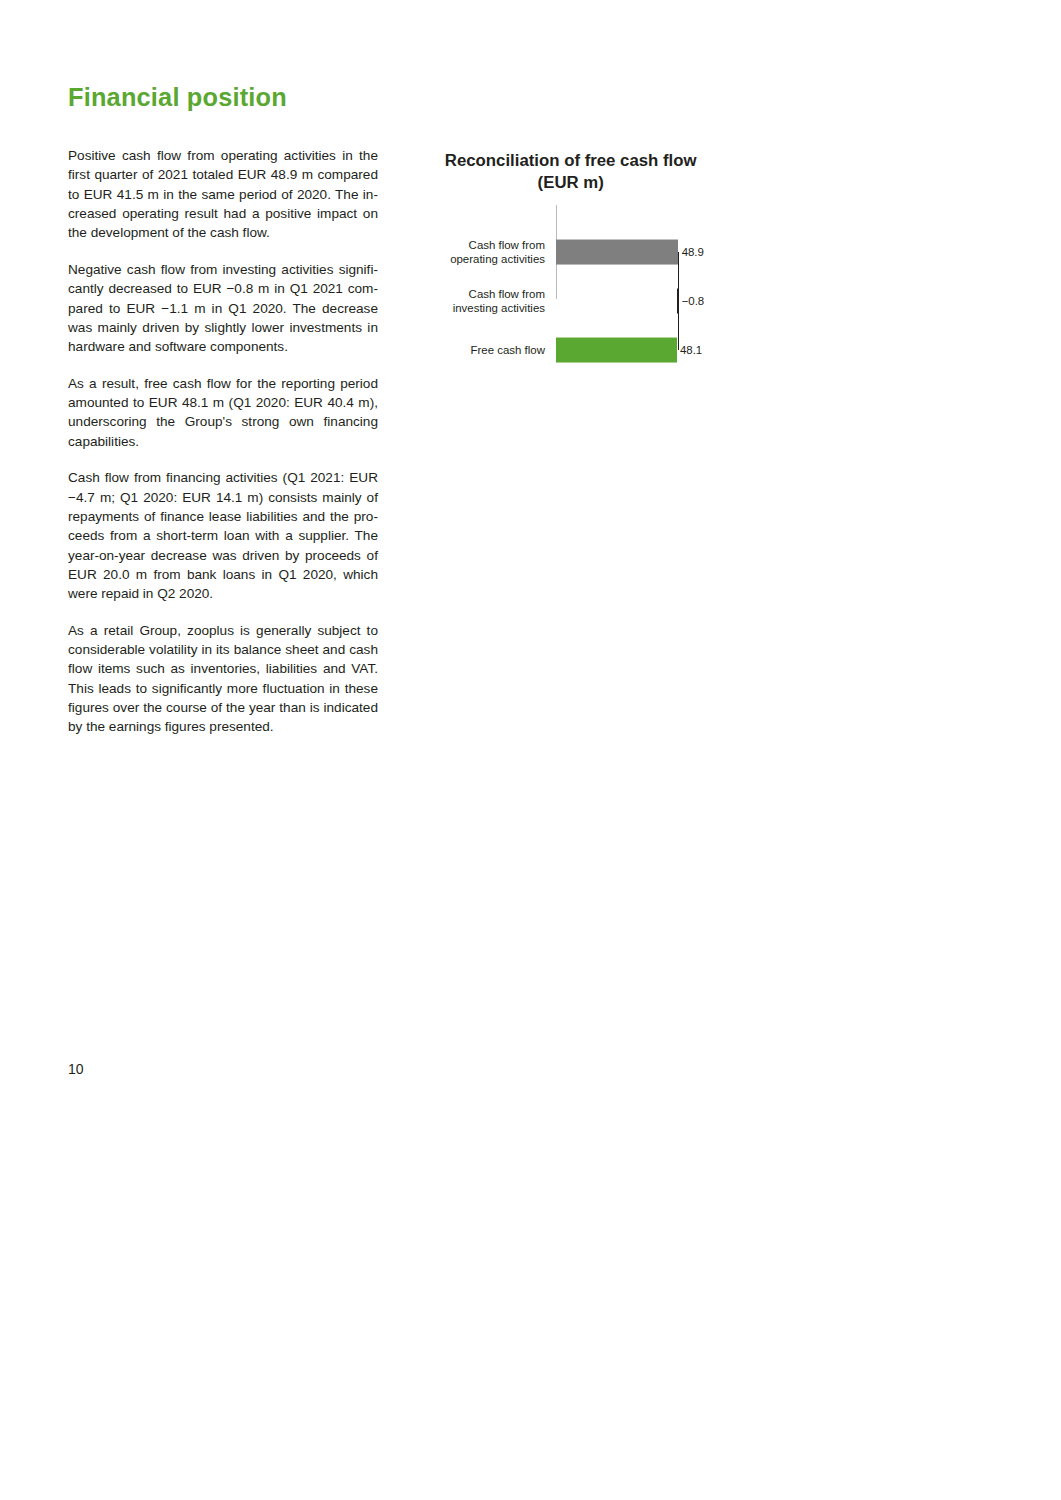Financial position
Positive cash flow from operating activities in the first quarter of 2021 totaled EUR 48.9 m compared to EUR 41.5 m in the same period of 2020. The increased operating result had a positive impact on the development of the cash flow.
Negative cash flow from investing activities significantly decreased to EUR −0.8 m in Q1 2021 compared to EUR −1.1 m in Q1 2020. The decrease was mainly driven by slightly lower investments in hardware and software components.
As a result, free cash flow for the reporting period amounted to EUR 48.1 m (Q1 2020: EUR 40.4 m), underscoring the Group's strong own financing capabilities.
Cash flow from financing activities (Q1 2021: EUR −4.7 m; Q1 2020: EUR 14.1 m) consists mainly of repayments of finance lease liabilities and the proceeds from a short-term loan with a supplier. The year-on-year decrease was driven by proceeds of EUR 20.0 m from bank loans in Q1 2020, which were repaid in Q2 2020.
As a retail Group, zooplus is generally subject to considerable volatility in its balance sheet and cash flow items such as inventories, liabilities and VAT. This leads to significantly more fluctuation in these figures over the course of the year than is indicated by the earnings figures presented.
Reconciliation of free cash flow
(EUR m)
Cash flow from
operating activities
48.9
Cash flow from
investing activities
−0.8
Free cash flow
48.1
10